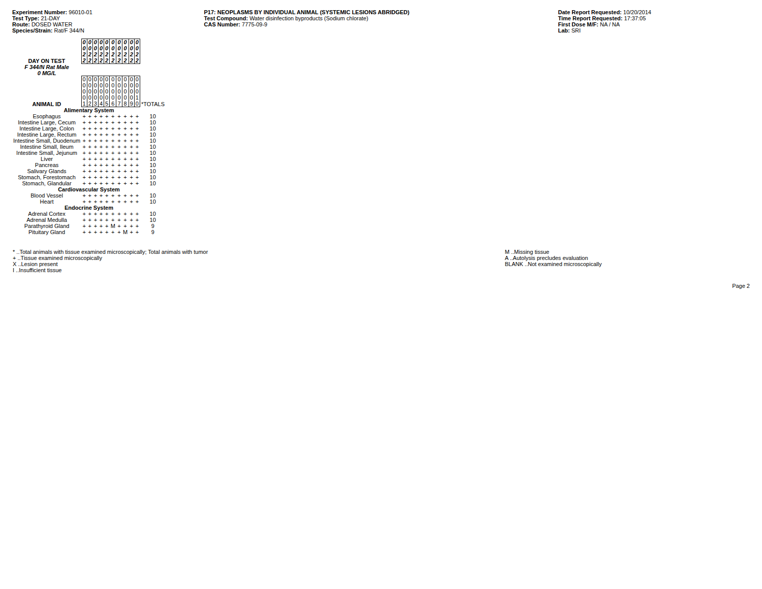| Experiment Number: 96010-01 Test Type: 21-DAY Route: DOSED WATER Species/Strain: Rat/F 344/N | P17: NEOPLASMS BY INDIVIDUAL ANIMAL (SYSTEMIC LESIONS ABRIDGED) Test Compound: Water disinfection byproducts (Sodium chlorate) CAS Number: 7775-09-9 | Date Report Requested: 10/20/2014 Time Report Requested: 17:37:05 First Dose M/F: NA / NA Lab: SRI |
| DAY ON TEST | 0 0 2 2 | 0 0 2 2 | 0 0 2 2 | 0 0 2 2 | 0 0 2 2 | 0 0 2 2 | 0 0 2 2 | 0 0 2 2 | 0 0 2 2 | 0 0 2 2 | |
| F 344/N Rat Male 0 MG/L | | |
| ANIMAL ID | 0 0 0 0 1 | 0 0 0 0 2 | 0 0 0 0 3 | 0 0 0 0 4 | 0 0 0 0 5 | 0 0 0 0 6 | 0 0 0 0 7 | 0 0 0 0 8 | 0 0 0 0 9 | 0 0 0 1 0 | *TOTALS |
| Alimentary System |
| Esophagus | + | + | + | + | + | + | + | + | + | + | 10 |
| Intestine Large, Cecum | + | + | + | + | + | + | + | + | + | + | 10 |
| Intestine Large, Colon | + | + | + | + | + | + | + | + | + | + | 10 |
| Intestine Large, Rectum | + | + | + | + | + | + | + | + | + | + | 10 |
| Intestine Small, Duodenum | + | + | + | + | + | + | + | + | + | + | 10 |
| Intestine Small, Ileum | + | + | + | + | + | + | + | + | + | + | 10 |
| Intestine Small, Jejunum | + | + | + | + | + | + | + | + | + | + | 10 |
| Liver | + | + | + | + | + | + | + | + | + | + | 10 |
| Pancreas | + | + | + | + | + | + | + | + | + | + | 10 |
| Salivary Glands | + | + | + | + | + | + | + | + | + | + | 10 |
| Stomach, Forestomach | + | + | + | + | + | + | + | + | + | + | 10 |
| Stomach, Glandular | + | + | + | + | + | + | + | + | + | + | 10 |
| Cardiovascular System |
| Blood Vessel | + | + | + | + | + | + | + | + | + | + | 10 |
| Heart | + | + | + | + | + | + | + | + | + | + | 10 |
| Endocrine System |
| Adrenal Cortex | + | + | + | + | + | + | + | + | + | + | 10 |
| Adrenal Medulla | + | + | + | + | + | + | + | + | + | + | 10 |
| Parathyroid Gland | + | + | + | + | + | M | + | + | + | + | 9 |
| Pituitary Gland | + | + | + | + | + | + | + | M | + | + | 9 |
| * ..Total animals with tissue examined microscopically; Total animals with tumor + ..Tissue examined microscopically X ..Lesion present I ..Insufficient tissue | M ..Missing tissue A ..Autolysis precludes evaluation BLANK ..Not examined microscopically |
Page 2